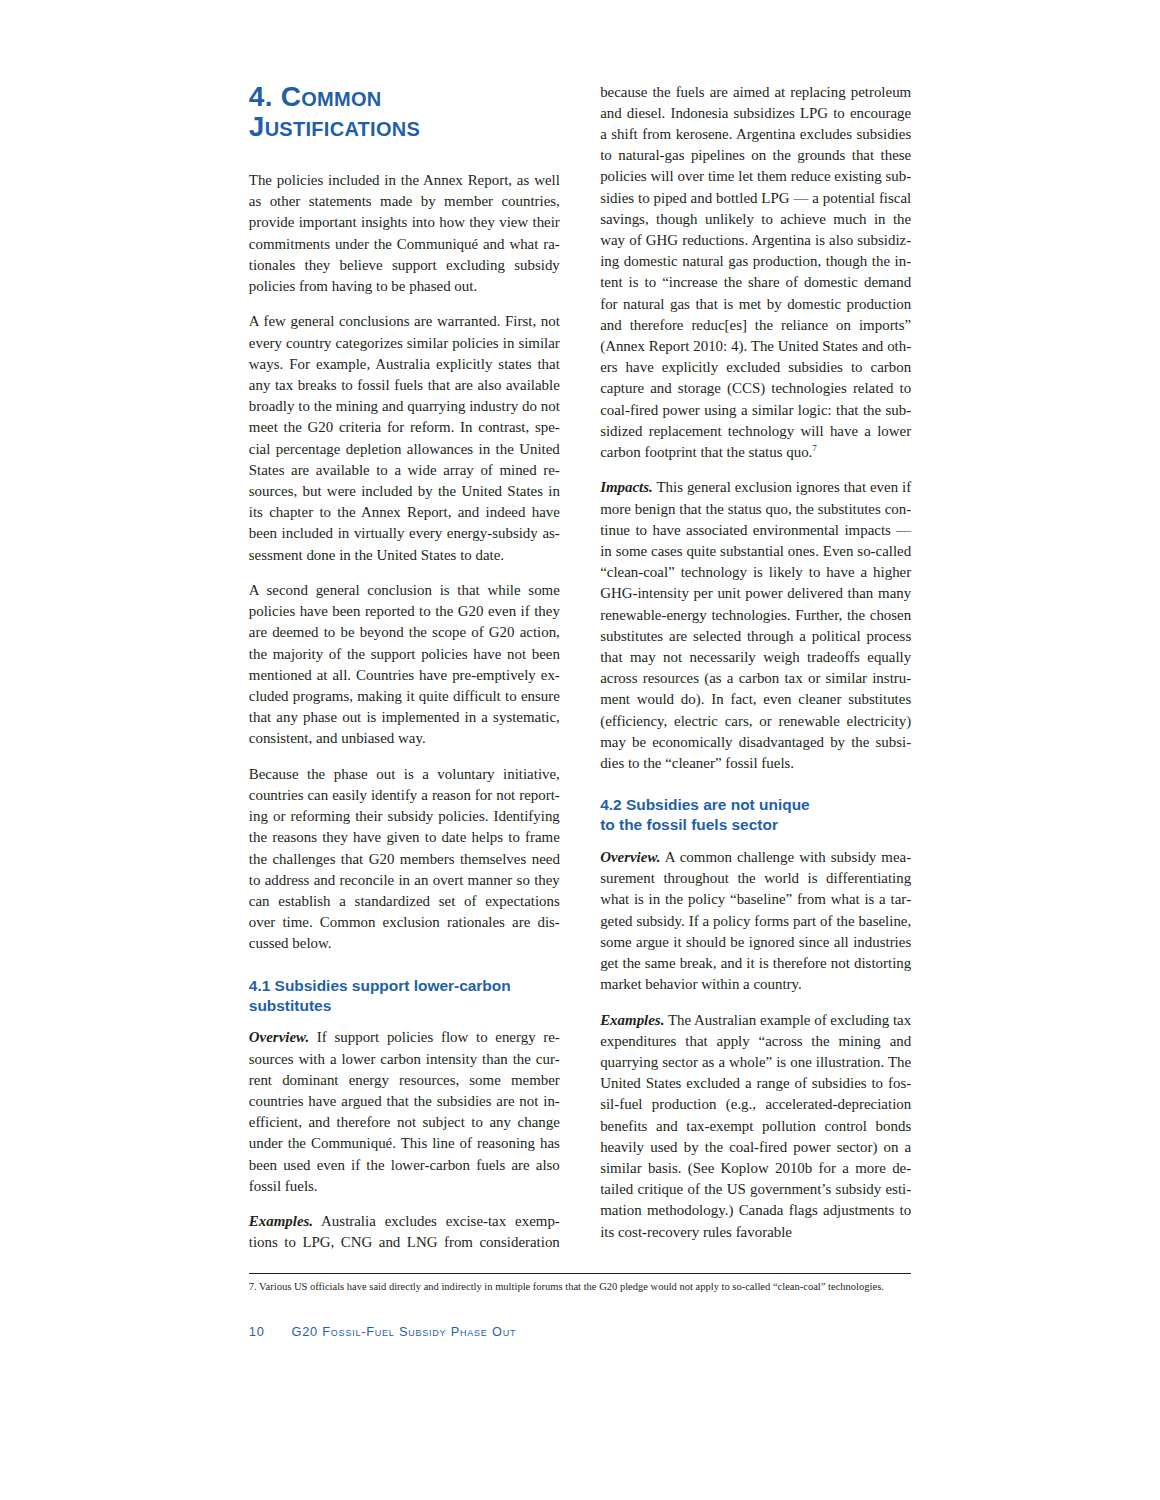4. Common Justifications
The policies included in the Annex Report, as well as other statements made by member countries, provide important insights into how they view their commitments under the Communiqué and what rationales they believe support excluding subsidy policies from having to be phased out.
A few general conclusions are warranted. First, not every country categorizes similar policies in similar ways. For example, Australia explicitly states that any tax breaks to fossil fuels that are also available broadly to the mining and quarrying industry do not meet the G20 criteria for reform. In contrast, special percentage depletion allowances in the United States are available to a wide array of mined resources, but were included by the United States in its chapter to the Annex Report, and indeed have been included in virtually every energy-subsidy assessment done in the United States to date.
A second general conclusion is that while some policies have been reported to the G20 even if they are deemed to be beyond the scope of G20 action, the majority of the support policies have not been mentioned at all. Countries have pre-emptively excluded programs, making it quite difficult to ensure that any phase out is implemented in a systematic, consistent, and unbiased way.
Because the phase out is a voluntary initiative, countries can easily identify a reason for not reporting or reforming their subsidy policies. Identifying the reasons they have given to date helps to frame the challenges that G20 members themselves need to address and reconcile in an overt manner so they can establish a standardized set of expectations over time. Common exclusion rationales are discussed below.
4.1 Subsidies support lower-carbon substitutes
Overview. If support policies flow to energy resources with a lower carbon intensity than the current dominant energy resources, some member countries have argued that the subsidies are not inefficient, and therefore not subject to any change under the Communiqué. This line of reasoning has been used even if the lower-carbon fuels are also fossil fuels.
Examples. Australia excludes excise-tax exemptions to LPG, CNG and LNG from consideration because the fuels are aimed at replacing petroleum and diesel. Indonesia subsidizes LPG to encourage a shift from kerosene. Argentina excludes subsidies to natural-gas pipelines on the grounds that these policies will over time let them reduce existing subsidies to piped and bottled LPG — a potential fiscal savings, though unlikely to achieve much in the way of GHG reductions. Argentina is also subsidizing domestic natural gas production, though the intent is to “increase the share of domestic demand for natural gas that is met by domestic production and therefore reduc[es] the reliance on imports” (Annex Report 2010: 4). The United States and others have explicitly excluded subsidies to carbon capture and storage (CCS) technologies related to coal-fired power using a similar logic: that the subsidized replacement technology will have a lower carbon footprint that the status quo.7
Impacts. This general exclusion ignores that even if more benign that the status quo, the substitutes continue to have associated environmental impacts — in some cases quite substantial ones. Even so-called “clean-coal” technology is likely to have a higher GHG-intensity per unit power delivered than many renewable-energy technologies. Further, the chosen substitutes are selected through a political process that may not necessarily weigh tradeoffs equally across resources (as a carbon tax or similar instrument would do). In fact, even cleaner substitutes (efficiency, electric cars, or renewable electricity) may be economically disadvantaged by the subsidies to the “cleaner” fossil fuels.
4.2 Subsidies are not unique
to the fossil fuels sector
Overview. A common challenge with subsidy measurement throughout the world is differentiating what is in the policy “baseline” from what is a targeted subsidy. If a policy forms part of the baseline, some argue it should be ignored since all industries get the same break, and it is therefore not distorting market behavior within a country.
Examples. The Australian example of excluding tax expenditures that apply “across the mining and quarrying sector as a whole” is one illustration. The United States excluded a range of subsidies to fossil-fuel production (e.g., accelerated-depreciation benefits and tax-exempt pollution control bonds heavily used by the coal-fired power sector) on a similar basis. (See Koplow 2010b for a more detailed critique of the US government’s subsidy estimation methodology.) Canada flags adjustments to its cost-recovery rules favorable
7. Various US officials have said directly and indirectly in multiple forums that the G20 pledge would not apply to so-called “clean-coal” technologies.
10 G20 Fossil-Fuel Subsidy Phase Out